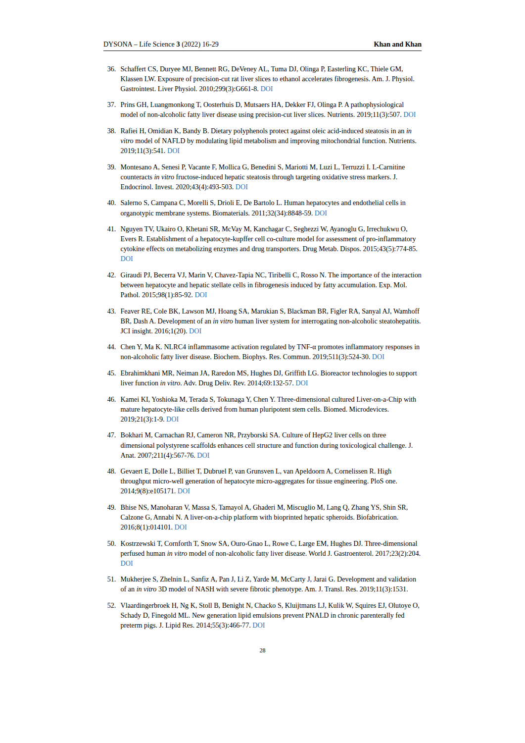DYSONA – Life Science 3 (2022) 16-29
Khan and Khan
Schaffert CS, Duryee MJ, Bennett RG, DeVeney AL, Tuma DJ, Olinga P, Easterling KC, Thiele GM, Klassen LW. Exposure of precision-cut rat liver slices to ethanol accelerates fibrogenesis. Am. J. Physiol. Gastrointest. Liver Physiol. 2010;299(3):G661-8. DOI
Prins GH, Luangmonkong T, Oosterhuis D, Mutsaers HA, Dekker FJ, Olinga P. A pathophysiological model of non-alcoholic fatty liver disease using precision-cut liver slices. Nutrients. 2019;11(3):507. DOI
Rafiei H, Omidian K, Bandy B. Dietary polyphenols protect against oleic acid-induced steatosis in an in vitro model of NAFLD by modulating lipid metabolism and improving mitochondrial function. Nutrients. 2019;11(3):541. DOI
Montesano A, Senesi P, Vacante F, Mollica G, Benedini S, Mariotti M, Luzi L, Terruzzi I. L-Carnitine counteracts in vitro fructose-induced hepatic steatosis through targeting oxidative stress markers. J. Endocrinol. Invest. 2020;43(4):493-503. DOI
Salerno S, Campana C, Morelli S, Drioli E, De Bartolo L. Human hepatocytes and endothelial cells in organotypic membrane systems. Biomaterials. 2011;32(34):8848-59. DOI
Nguyen TV, Ukairo O, Khetani SR, McVay M, Kanchagar C, Seghezzi W, Ayanoglu G, Irrechukwu O, Evers R. Establishment of a hepatocyte-kupffer cell co-culture model for assessment of pro-inflammatory cytokine effects on metabolizing enzymes and drug transporters. Drug Metab. Dispos. 2015;43(5):774-85. DOI
Giraudi PJ, Becerra VJ, Marin V, Chavez-Tapia NC, Tiribelli C, Rosso N. The importance of the interaction between hepatocyte and hepatic stellate cells in fibrogenesis induced by fatty accumulation. Exp. Mol. Pathol. 2015;98(1):85-92. DOI
Feaver RE, Cole BK, Lawson MJ, Hoang SA, Marukian S, Blackman BR, Figler RA, Sanyal AJ, Wamhoff BR, Dash A. Development of an in vitro human liver system for interrogating non-alcoholic steatohepatitis. JCI insight. 2016;1(20). DOI
Chen Y, Ma K. NLRC4 inflammasome activation regulated by TNF-α promotes inflammatory responses in non-alcoholic fatty liver disease. Biochem. Biophys. Res. Commun. 2019;511(3):524-30. DOI
Ebrahimkhani MR, Neiman JA, Raredon MS, Hughes DJ, Griffith LG. Bioreactor technologies to support liver function in vitro. Adv. Drug Deliv. Rev. 2014;69:132-57. DOI
Kamei KI, Yoshioka M, Terada S, Tokunaga Y, Chen Y. Three-dimensional cultured Liver-on-a-Chip with mature hepatocyte-like cells derived from human pluripotent stem cells. Biomed. Microdevices. 2019;21(3):1-9. DOI
Bokhari M, Carnachan RJ, Cameron NR, Przyborski SA. Culture of HepG2 liver cells on three dimensional polystyrene scaffolds enhances cell structure and function during toxicological challenge. J. Anat. 2007;211(4):567-76. DOI
Gevaert E, Dolle L, Billiet T, Dubruel P, van Grunsven L, van Apeldoorn A, Cornelissen R. High throughput micro-well generation of hepatocyte micro-aggregates for tissue engineering. PloS one. 2014;9(8):e105171. DOI
Bhise NS, Manoharan V, Massa S, Tamayol A, Ghaderi M, Miscuglio M, Lang Q, Zhang YS, Shin SR, Calzone G, Annabi N. A liver-on-a-chip platform with bioprinted hepatic spheroids. Biofabrication. 2016;8(1):014101. DOI
Kostrzewski T, Cornforth T, Snow SA, Ouro-Gnao L, Rowe C, Large EM, Hughes DJ. Three-dimensional perfused human in vitro model of non-alcoholic fatty liver disease. World J. Gastroenterol. 2017;23(2):204. DOI
Mukherjee S, Zhelnin L, Sanfiz A, Pan J, Li Z, Yarde M, McCarty J, Jarai G. Development and validation of an in vitro 3D model of NASH with severe fibrotic phenotype. Am. J. Transl. Res. 2019;11(3):1531.
Vlaardingerbroek H, Ng K, Stoll B, Benight N, Chacko S, Kluijtmans LJ, Kulik W, Squires EJ, Olutoye O, Schady D, Finegold ML. New generation lipid emulsions prevent PNALD in chronic parenterally fed preterm pigs. J. Lipid Res. 2014;55(3):466-77. DOI
28